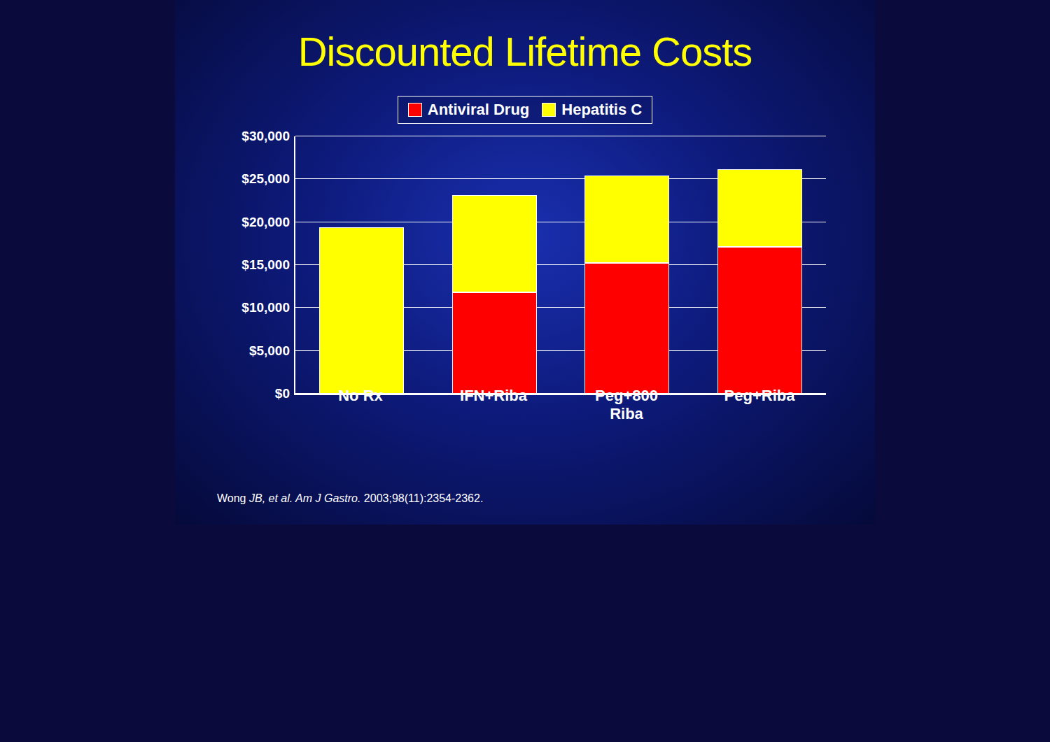Discounted Lifetime Costs
Antiviral Drug Hepatitis C
$30,000
$25,000
$20,000
$15,000
$10,000
$5,000
$0
No Rx
IFN+Riba
Peg+800 Riba
Peg+Riba
Wong JB, et al. Am J Gastro. 2003;98(11):2354-2362.